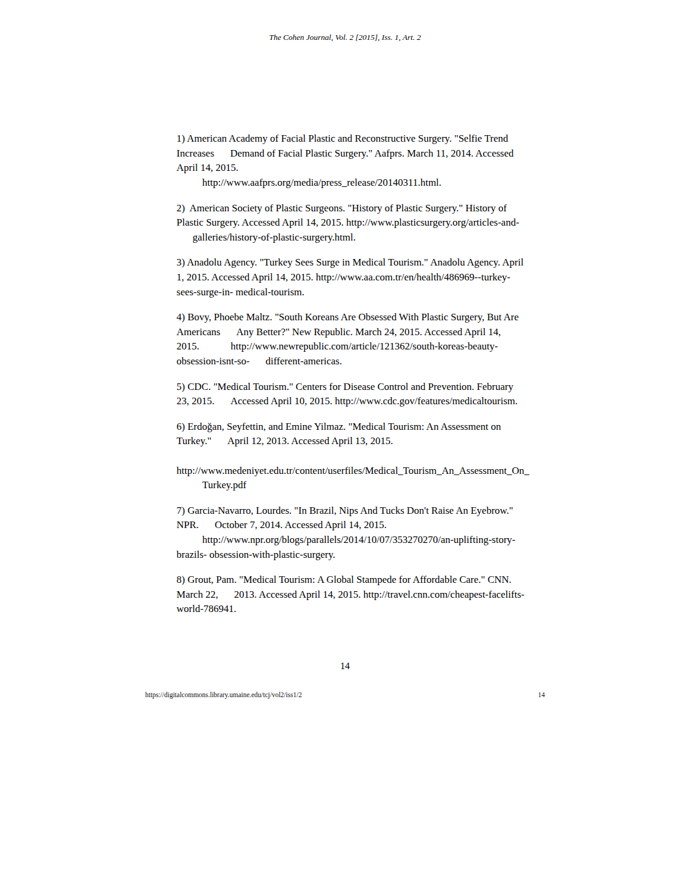The Cohen Journal, Vol. 2 [2015], Iss. 1, Art. 2
1) American Academy of Facial Plastic and Reconstructive Surgery. "Selfie Trend Increases Demand of Facial Plastic Surgery." Aafprs. March 11, 2014. Accessed April 14, 2015.
http://www.aafprs.org/media/press_release/20140311.html.
2) American Society of Plastic Surgeons. "History of Plastic Surgery." History of Plastic Surgery. Accessed April 14, 2015. http://www.plasticsurgery.org/articles-and- galleries/history-of-plastic-surgery.html.
3) Anadolu Agency. "Turkey Sees Surge in Medical Tourism." Anadolu Agency. April 1, 2015. Accessed April 14, 2015. http://www.aa.com.tr/en/health/486969--turkey-sees-surge-in- medical-tourism.
4) Bovy, Phoebe Maltz. "South Koreans Are Obsessed With Plastic Surgery, But Are Americans Any Better?" New Republic. March 24, 2015. Accessed April 14, 2015. http://www.newrepublic.com/article/121362/south-koreas-beauty-obsession-isnt-so- different-americas.
5) CDC. "Medical Tourism." Centers for Disease Control and Prevention. February 23, 2015. Accessed April 10, 2015. http://www.cdc.gov/features/medicaltourism.
6) Erdoğan, Seyfettin, and Emine Yilmaz. "Medical Tourism: An Assessment on Turkey." April 12, 2013. Accessed April 13, 2015.
http://www.medeniyet.edu.tr/content/userfiles/Medical_Tourism_An_Assessment_On_
Turkey.pdf
7) Garcia-Navarro, Lourdes. "In Brazil, Nips And Tucks Don't Raise An Eyebrow." NPR. October 7, 2014. Accessed April 14, 2015.
http://www.npr.org/blogs/parallels/2014/10/07/353270270/an-uplifting-story-brazils- obsession-with-plastic-surgery.
8) Grout, Pam. "Medical Tourism: A Global Stampede for Affordable Care." CNN. March 22, 2013. Accessed April 14, 2015. http://travel.cnn.com/cheapest-facelifts-world-786941.
14
https://digitalcommons.library.umaine.edu/tcj/vol2/iss1/2
14